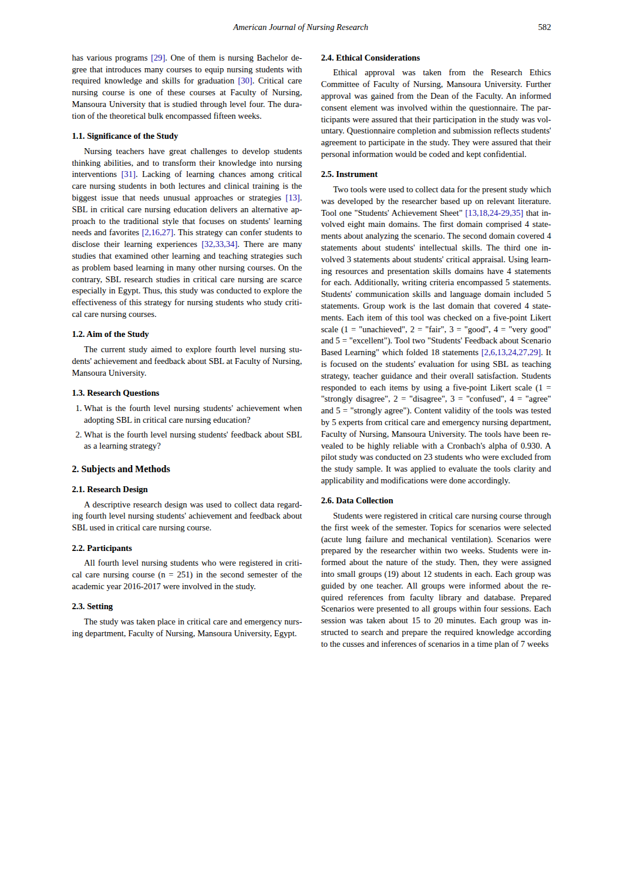American Journal of Nursing Research 582
has various programs [29]. One of them is nursing Bachelor degree that introduces many courses to equip nursing students with required knowledge and skills for graduation [30]. Critical care nursing course is one of these courses at Faculty of Nursing, Mansoura University that is studied through level four. The duration of the theoretical bulk encompassed fifteen weeks.
1.1. Significance of the Study
Nursing teachers have great challenges to develop students thinking abilities, and to transform their knowledge into nursing interventions [31]. Lacking of learning chances among critical care nursing students in both lectures and clinical training is the biggest issue that needs unusual approaches or strategies [13]. SBL in critical care nursing education delivers an alternative approach to the traditional style that focuses on students' learning needs and favorites [2,16,27]. This strategy can confer students to disclose their learning experiences [32,33,34]. There are many studies that examined other learning and teaching strategies such as problem based learning in many other nursing courses. On the contrary, SBL research studies in critical care nursing are scarce especially in Egypt. Thus, this study was conducted to explore the effectiveness of this strategy for nursing students who study critical care nursing courses.
1.2. Aim of the Study
The current study aimed to explore fourth level nursing students' achievement and feedback about SBL at Faculty of Nursing, Mansoura University.
1.3. Research Questions
What is the fourth level nursing students' achievement when adopting SBL in critical care nursing education?
What is the fourth level nursing students' feedback about SBL as a learning strategy?
2. Subjects and Methods
2.1. Research Design
A descriptive research design was used to collect data regarding fourth level nursing students' achievement and feedback about SBL used in critical care nursing course.
2.2. Participants
All fourth level nursing students who were registered in critical care nursing course (n = 251) in the second semester of the academic year 2016-2017 were involved in the study.
2.3. Setting
The study was taken place in critical care and emergency nursing department, Faculty of Nursing, Mansoura University, Egypt.
2.4. Ethical Considerations
Ethical approval was taken from the Research Ethics Committee of Faculty of Nursing, Mansoura University. Further approval was gained from the Dean of the Faculty. An informed consent element was involved within the questionnaire. The participants were assured that their participation in the study was voluntary. Questionnaire completion and submission reflects students' agreement to participate in the study. They were assured that their personal information would be coded and kept confidential.
2.5. Instrument
Two tools were used to collect data for the present study which was developed by the researcher based up on relevant literature. Tool one "Students' Achievement Sheet" [13,18,24-29,35] that involved eight main domains. The first domain comprised 4 statements about analyzing the scenario. The second domain covered 4 statements about students' intellectual skills. The third one involved 3 statements about students' critical appraisal. Using learning resources and presentation skills domains have 4 statements for each. Additionally, writing criteria encompassed 5 statements. Students' communication skills and language domain included 5 statements. Group work is the last domain that covered 4 statements. Each item of this tool was checked on a five-point Likert scale (1 = "unachieved", 2 = "fair", 3 = "good", 4 = "very good" and 5 = "excellent"). Tool two "Students' Feedback about Scenario Based Learning" which folded 18 statements [2,6,13,24,27,29]. It is focused on the students' evaluation for using SBL as teaching strategy, teacher guidance and their overall satisfaction. Students responded to each items by using a five-point Likert scale (1 = "strongly disagree", 2 = "disagree", 3 = "confused", 4 = "agree" and 5 = "strongly agree"). Content validity of the tools was tested by 5 experts from critical care and emergency nursing department, Faculty of Nursing, Mansoura University. The tools have been revealed to be highly reliable with a Cronbach's alpha of 0.930. A pilot study was conducted on 23 students who were excluded from the study sample. It was applied to evaluate the tools clarity and applicability and modifications were done accordingly.
2.6. Data Collection
Students were registered in critical care nursing course through the first week of the semester. Topics for scenarios were selected (acute lung failure and mechanical ventilation). Scenarios were prepared by the researcher within two weeks. Students were informed about the nature of the study. Then, they were assigned into small groups (19) about 12 students in each. Each group was guided by one teacher. All groups were informed about the required references from faculty library and database. Prepared Scenarios were presented to all groups within four sessions. Each session was taken about 15 to 20 minutes. Each group was instructed to search and prepare the required knowledge according to the cusses and inferences of scenarios in a time plan of 7 weeks